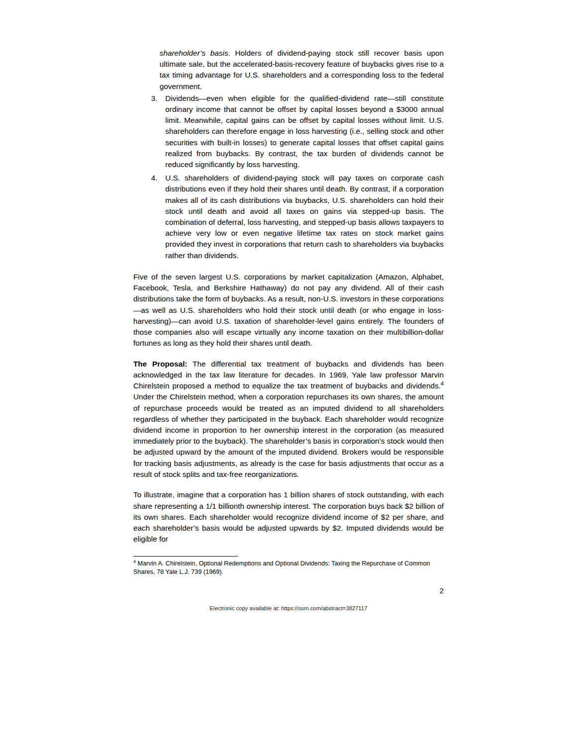shareholder’s basis. Holders of dividend-paying stock still recover basis upon ultimate sale, but the accelerated-basis-recovery feature of buybacks gives rise to a tax timing advantage for U.S. shareholders and a corresponding loss to the federal government.
Dividends—even when eligible for the qualified-dividend rate—still constitute ordinary income that cannot be offset by capital losses beyond a $3000 annual limit. Meanwhile, capital gains can be offset by capital losses without limit. U.S. shareholders can therefore engage in loss harvesting (i.e., selling stock and other securities with built-in losses) to generate capital losses that offset capital gains realized from buybacks. By contrast, the tax burden of dividends cannot be reduced significantly by loss harvesting.
U.S. shareholders of dividend-paying stock will pay taxes on corporate cash distributions even if they hold their shares until death. By contrast, if a corporation makes all of its cash distributions via buybacks, U.S. shareholders can hold their stock until death and avoid all taxes on gains via stepped-up basis. The combination of deferral, loss harvesting, and stepped-up basis allows taxpayers to achieve very low or even negative lifetime tax rates on stock market gains provided they invest in corporations that return cash to shareholders via buybacks rather than dividends.
Five of the seven largest U.S. corporations by market capitalization (Amazon, Alphabet, Facebook, Tesla, and Berkshire Hathaway) do not pay any dividend. All of their cash distributions take the form of buybacks. As a result, non-U.S. investors in these corporations—as well as U.S. shareholders who hold their stock until death (or who engage in loss-harvesting)—can avoid U.S. taxation of shareholder-level gains entirely. The founders of those companies also will escape virtually any income taxation on their multibillion-dollar fortunes as long as they hold their shares until death.
The Proposal: The differential tax treatment of buybacks and dividends has been acknowledged in the tax law literature for decades. In 1969, Yale law professor Marvin Chirelstein proposed a method to equalize the tax treatment of buybacks and dividends.4 Under the Chirelstein method, when a corporation repurchases its own shares, the amount of repurchase proceeds would be treated as an imputed dividend to all shareholders regardless of whether they participated in the buyback. Each shareholder would recognize dividend income in proportion to her ownership interest in the corporation (as measured immediately prior to the buyback). The shareholder’s basis in corporation’s stock would then be adjusted upward by the amount of the imputed dividend. Brokers would be responsible for tracking basis adjustments, as already is the case for basis adjustments that occur as a result of stock splits and tax-free reorganizations.
To illustrate, imagine that a corporation has 1 billion shares of stock outstanding, with each share representing a 1/1 billionth ownership interest. The corporation buys back $2 billion of its own shares. Each shareholder would recognize dividend income of $2 per share, and each shareholder’s basis would be adjusted upwards by $2. Imputed dividends would be eligible for
4 Marvin A. Chirelstein, Optional Redemptions and Optional Dividends: Taxing the Repurchase of Common Shares, 78 Yale L.J. 739 (1969).
2
Electronic copy available at: https://ssrn.com/abstract=3827117